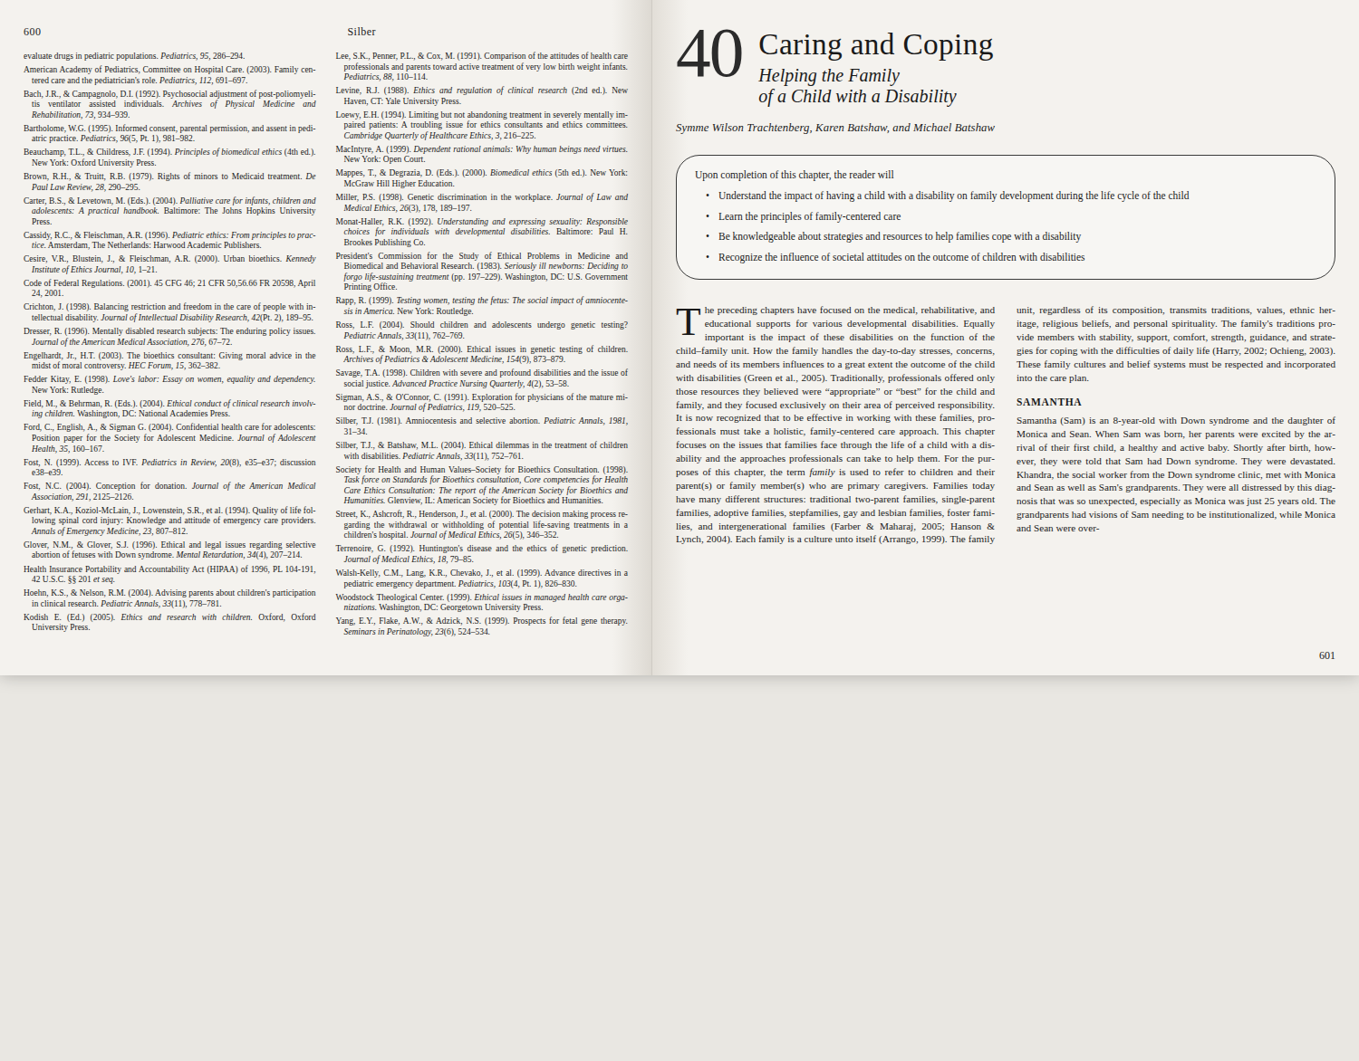600 Silber
evaluate drugs in pediatric populations. Pediatrics, 95, 286–294.
American Academy of Pediatrics, Committee on Hospital Care. (2003). Family centered care and the pediatrician's role. Pediatrics, 112, 691–697.
Bach, J.R., & Campagnolo, D.I. (1992). Psychosocial adjustment of post-poliomyelitis ventilator assisted individuals. Archives of Physical Medicine and Rehabilitation, 73, 934–939.
Bartholome, W.G. (1995). Informed consent, parental permission, and assent in pediatric practice. Pediatrics, 96(5, Pt. 1), 981–982.
Beauchamp, T.L., & Childress, J.F. (1994). Principles of biomedical ethics (4th ed.). New York: Oxford University Press.
Brown, R.H., & Truitt, R.B. (1979). Rights of minors to Medicaid treatment. De Paul Law Review, 28, 290–295.
Carter, B.S., & Levetown, M. (Eds.). (2004). Palliative care for infants, children and adolescents: A practical handbook. Baltimore: The Johns Hopkins University Press.
Cassidy, R.C., & Fleischman, A.R. (1996). Pediatric ethics: From principles to practice. Amsterdam, The Netherlands: Harwood Academic Publishers.
Cesire, V.R., Blustein, J., & Fleischman, A.R. (2000). Urban bioethics. Kennedy Institute of Ethics Journal, 10, 1–21.
Code of Federal Regulations. (2001). 45 CFG 46; 21 CFR 50,56.66 FR 20598, April 24, 2001.
Crichton, J. (1998). Balancing restriction and freedom in the care of people with intellectual disability. Journal of Intellectual Disability Research, 42(Pt. 2), 189–95.
Dresser, R. (1996). Mentally disabled research subjects: The enduring policy issues. Journal of the American Medical Association, 276, 67–72.
Engelhardt, Jr., H.T. (2003). The bioethics consultant: Giving moral advice in the midst of moral controversy. HEC Forum, 15, 362–382.
Fedder Kitay, E. (1998). Love's labor: Essay on women, equality and dependency. New York: Rutledge.
Field, M., & Behrman, R. (Eds.). (2004). Ethical conduct of clinical research involving children. Washington, DC: National Academies Press.
Ford, C., English, A., & Sigman G. (2004). Confidential health care for adolescents: Position paper for the Society for Adolescent Medicine. Journal of Adolescent Health, 35, 160–167.
Fost, N. (1999). Access to IVF. Pediatrics in Review, 20(8), e35–e37; discussion e38–e39.
Fost, N.C. (2004). Conception for donation. Journal of the American Medical Association, 291, 2125–2126.
Gerhart, K.A., Koziol-McLain, J., Lowenstein, S.R., et al. (1994). Quality of life following spinal cord injury: Knowledge and attitude of emergency care providers. Annals of Emergency Medicine, 23, 807–812.
Glover, N.M., & Glover, S.J. (1996). Ethical and legal issues regarding selective abortion of fetuses with Down syndrome. Mental Retardation, 34(4), 207–214.
Health Insurance Portability and Accountability Act (HIPAA) of 1996, PL 104-191, 42 U.S.C. §§ 201 et seq.
Hoehn, K.S., & Nelson, R.M. (2004). Advising parents about children's participation in clinical research. Pediatric Annals, 33(11), 778–781.
Kodish E. (Ed.) (2005). Ethics and research with children. Oxford, Oxford University Press.
Lee, S.K., Penner, P.L., & Cox, M. (1991). Comparison of the attitudes of health care professionals and parents toward active treatment of very low birth weight infants. Pediatrics, 88, 110–114.
Levine, R.J. (1988). Ethics and regulation of clinical research (2nd ed.). New Haven, CT: Yale University Press.
Loewy, E.H. (1994). Limiting but not abandoning treatment in severely mentally impaired patients: A troubling issue for ethics consultants and ethics committees. Cambridge Quarterly of Healthcare Ethics, 3, 216–225.
MacIntyre, A. (1999). Dependent rational animals: Why human beings need virtues. New York: Open Court.
Mappes, T., & Degrazia, D. (Eds.). (2000). Biomedical ethics (5th ed.). New York: McGraw Hill Higher Education.
Miller, P.S. (1998). Genetic discrimination in the workplace. Journal of Law and Medical Ethics, 26(3), 178, 189–197.
Monat-Haller, R.K. (1992). Understanding and expressing sexuality: Responsible choices for individuals with developmental disabilities. Baltimore: Paul H. Brookes Publishing Co.
President's Commission for the Study of Ethical Problems in Medicine and Biomedical and Behavioral Research. (1983). Seriously ill newborns: Deciding to forgo life-sustaining treatment (pp. 197–229). Washington, DC: U.S. Government Printing Office.
Rapp, R. (1999). Testing women, testing the fetus: The social impact of amniocentesis in America. New York: Routledge.
Ross, L.F. (2004). Should children and adolescents undergo genetic testing? Pediatric Annals, 33(11), 762–769.
Ross, L.F., & Moon, M.R. (2000). Ethical issues in genetic testing of children. Archives of Pediatrics & Adolescent Medicine, 154(9), 873–879.
Savage, T.A. (1998). Children with severe and profound disabilities and the issue of social justice. Advanced Practice Nursing Quarterly, 4(2), 53–58.
Sigman, A.S., & O'Connor, C. (1991). Exploration for physicians of the mature minor doctrine. Journal of Pediatrics, 119, 520–525.
Silber, T.J. (1981). Amniocentesis and selective abortion. Pediatric Annals, 1981, 31–34.
Silber, T.J., & Batshaw, M.L. (2004). Ethical dilemmas in the treatment of children with disabilities. Pediatric Annals, 33(11), 752–761.
Society for Health and Human Values–Society for Bioethics Consultation. (1998). Task force on Standards for Bioethics consultation, Core competencies for Health Care Ethics Consultation: The report of the American Society for Bioethics and Humanities. Glenview, IL: American Society for Bioethics and Humanities.
Street, K., Ashcroft, R., Henderson, J., et al. (2000). The decision making process regarding the withdrawal or withholding of potential life-saving treatments in a children's hospital. Journal of Medical Ethics, 26(5), 346–352.
Terrenoire, G. (1992). Huntington's disease and the ethics of genetic prediction. Journal of Medical Ethics, 18, 79–85.
Walsh-Kelly, C.M., Lang, K.R., Chevako, J., et al. (1999). Advance directives in a pediatric emergency department. Pediatrics, 103(4, Pt. 1), 826–830.
Woodstock Theological Center. (1999). Ethical issues in managed health care organizations. Washington, DC: Georgetown University Press.
Yang, E.Y., Flake, A.W., & Adzick, N.S. (1999). Prospects for fetal gene therapy. Seminars in Perinatology, 23(6), 524–534.
40
Caring and Coping
Helping the Family
of a Child with a Disability
Symme Wilson Trachtenberg, Karen Batshaw, and Michael Batshaw
Upon completion of this chapter, the reader will
Understand the impact of having a child with a disability on family development during the life cycle of the child
Learn the principles of family-centered care
Be knowledgeable about strategies and resources to help families cope with a disability
Recognize the influence of societal attitudes on the outcome of children with disabilities
The preceding chapters have focused on the medical, rehabilitative, and educational supports for various developmental disabilities. Equally important is the impact of these disabilities on the function of the child–family unit. How the family handles the day-to-day stresses, concerns, and needs of its members influences to a great extent the outcome of the child with disabilities (Green et al., 2005). Traditionally, professionals offered only those resources they believed were “appropriate” or “best” for the child and family, and they focused exclusively on their area of perceived responsibility. It is now recognized that to be effective in working with these families, professionals must take a holistic, family-centered care approach. This chapter focuses on the issues that families face through the life of a child with a disability and the approaches professionals can take to help them. For the purposes of this chapter, the term family is used to refer to children and their parent(s) or family member(s) who are primary caregivers. Families today have many different structures: traditional two-parent families, single-parent families, adoptive families, stepfamilies, gay and lesbian families, foster families, and intergenerational families (Farber & Maharaj, 2005; Hanson & Lynch, 2004). Each family is a culture unto itself (Arrango, 1999). The family unit, regardless of its composition, transmits traditions, values, ethnic heritage, religious beliefs, and personal spirituality. The family's traditions provide members with stability, support, comfort, strength, guidance, and strategies for coping with the difficulties of daily life (Harry, 2002; Ochieng, 2003). These family cultures and belief systems must be respected and incorporated into the care plan.
Samantha
Samantha (Sam) is an 8-year-old with Down syndrome and the daughter of Monica and Sean. When Sam was born, her parents were excited by the arrival of their first child, a healthy and active baby. Shortly after birth, however, they were told that Sam had Down syndrome. They were devastated. Khandra, the social worker from the Down syndrome clinic, met with Monica and Sean as well as Sam's grandparents. They were all distressed by this diagnosis that was so unexpected, especially as Monica was just 25 years old. The grandparents had visions of Sam needing to be institutionalized, while Monica and Sean were over-
601